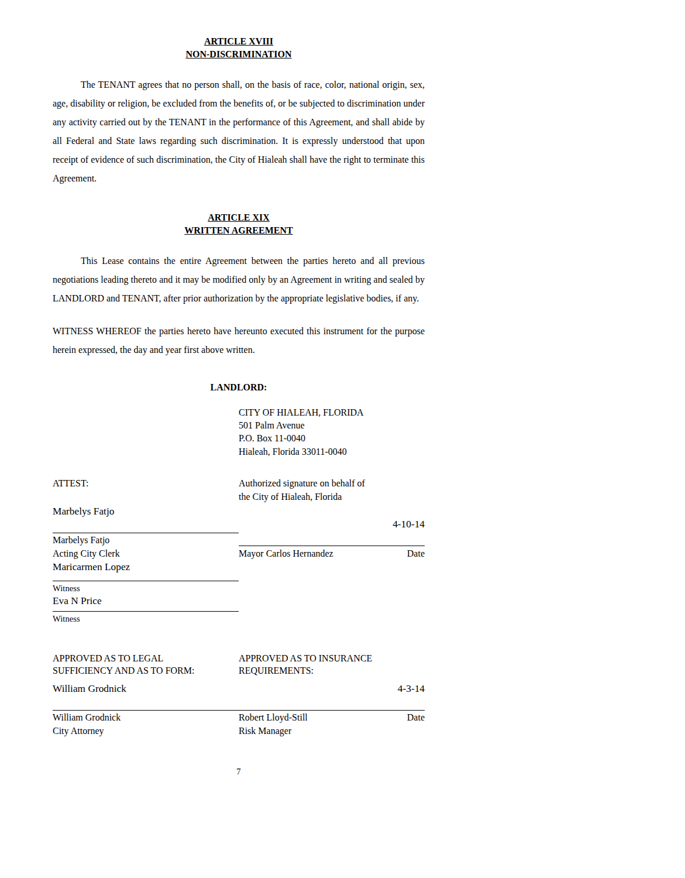ARTICLE XVIII
NON-DISCRIMINATION
The TENANT agrees that no person shall, on the basis of race, color, national origin, sex, age, disability or religion, be excluded from the benefits of, or be subjected to discrimination under any activity carried out by the TENANT in the performance of this Agreement, and shall abide by all Federal and State laws regarding such discrimination. It is expressly understood that upon receipt of evidence of such discrimination, the City of Hialeah shall have the right to terminate this Agreement.
ARTICLE XIX
WRITTEN AGREEMENT
This Lease contains the entire Agreement between the parties hereto and all previous negotiations leading thereto and it may be modified only by an Agreement in writing and sealed by LANDLORD and TENANT, after prior authorization by the appropriate legislative bodies, if any.
WITNESS WHEREOF the parties hereto have hereunto executed this instrument for the purpose herein expressed, the day and year first above written.
LANDLORD:
CITY OF HIALEAH, FLORIDA
501 Palm Avenue
P.O. Box 11-0040
Hialeah, Florida 33011-0040
| ATTEST: Marbelys Fatjo Marbelys Fatjo Acting City Clerk Maricarmen Lopez Witness Eva N Price Witness | Authorized signature on behalf of the City of Hialeah, Florida 4-10-14 Mayor Carlos Hernandez Date |
| APPROVED AS TO LEGAL SUFFICIENCY AND AS TO FORM: William Grodnick William Grodnick City Attorney | APPROVED AS TO INSURANCE REQUIREMENTS: 4-3-14 Robert Lloyd-Still Date Risk Manager |
7